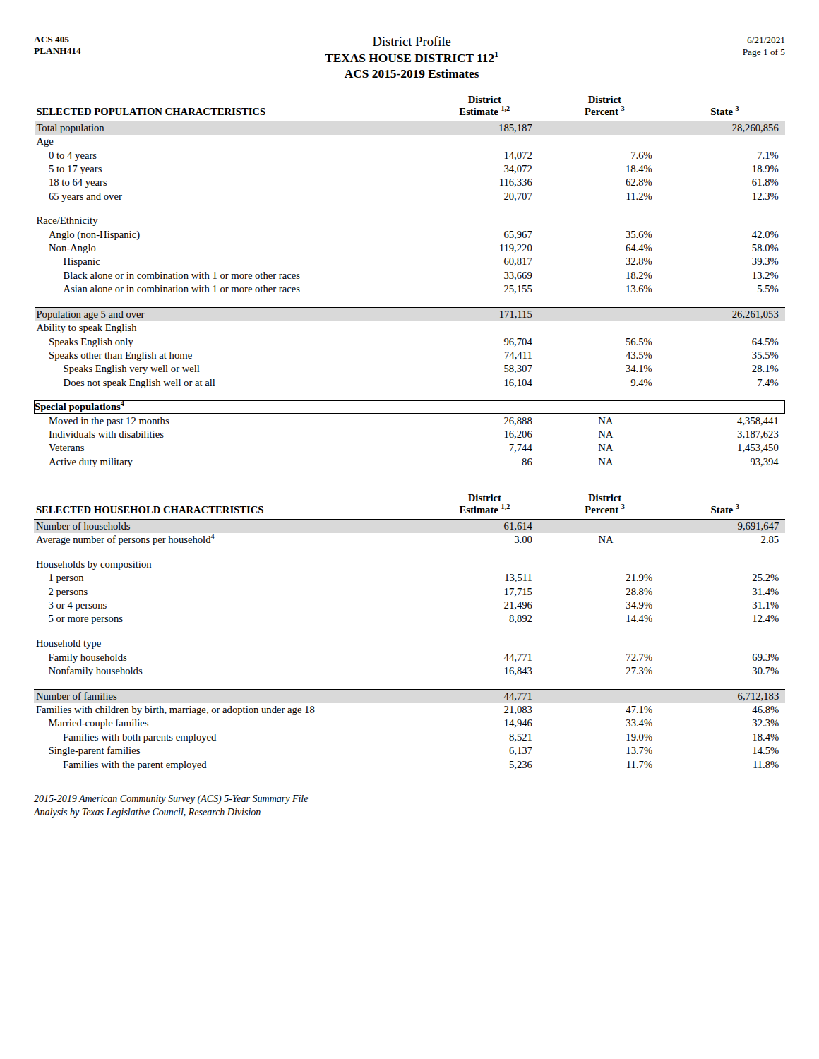ACS 405
PLANH414
District Profile
TEXAS HOUSE DISTRICT 1121
ACS 2015-2019 Estimates
6/21/2021
Page 1 of 5
| SELECTED POPULATION CHARACTERISTICS | District Estimate 1,2 | District Percent 3 | State 3 |
| --- | --- | --- | --- |
| Total population | 185,187 | | 28,260,856 |
| Age | | | |
| 0 to 4 years | 14,072 | 7.6% | 7.1% |
| 5 to 17 years | 34,072 | 18.4% | 18.9% |
| 18 to 64 years | 116,336 | 62.8% | 61.8% |
| 65 years and over | 20,707 | 11.2% | 12.3% |
| Race/Ethnicity | | | |
| Anglo (non-Hispanic) | 65,967 | 35.6% | 42.0% |
| Non-Anglo | 119,220 | 64.4% | 58.0% |
| Hispanic | 60,817 | 32.8% | 39.3% |
| Black alone or in combination with 1 or more other races | 33,669 | 18.2% | 13.2% |
| Asian alone or in combination with 1 or more other races | 25,155 | 13.6% | 5.5% |
| Population age 5 and over | 171,115 | | 26,261,053 |
| Ability to speak English | | | |
| Speaks English only | 96,704 | 56.5% | 64.5% |
| Speaks other than English at home | 74,411 | 43.5% | 35.5% |
| Speaks English very well or well | 58,307 | 34.1% | 28.1% |
| Does not speak English well or at all | 16,104 | 9.4% | 7.4% |
| Special populations 4 | | | |
| Moved in the past 12 months | 26,888 | NA | 4,358,441 |
| Individuals with disabilities | 16,206 | NA | 3,187,623 |
| Veterans | 7,744 | NA | 1,453,450 |
| Active duty military | 86 | NA | 93,394 |
| SELECTED HOUSEHOLD CHARACTERISTICS | District Estimate 1,2 | District Percent 3 | State 3 |
| --- | --- | --- | --- |
| Number of households | 61,614 | | 9,691,647 |
| Average number of persons per household 4 | 3.00 | NA | 2.85 |
| Households by composition | | | |
| 1 person | 13,511 | 21.9% | 25.2% |
| 2 persons | 17,715 | 28.8% | 31.4% |
| 3 or 4 persons | 21,496 | 34.9% | 31.1% |
| 5 or more persons | 8,892 | 14.4% | 12.4% |
| Household type | | | |
| Family households | 44,771 | 72.7% | 69.3% |
| Nonfamily households | 16,843 | 27.3% | 30.7% |
| Number of families | 44,771 | | 6,712,183 |
| Families with children by birth, marriage, or adoption under age 18 | 21,083 | 47.1% | 46.8% |
| Married-couple families | 14,946 | 33.4% | 32.3% |
| Families with both parents employed | 8,521 | 19.0% | 18.4% |
| Single-parent families | 6,137 | 13.7% | 14.5% |
| Families with the parent employed | 5,236 | 11.7% | 11.8% |
2015-2019 American Community Survey (ACS) 5-Year Summary File
Analysis by Texas Legislative Council, Research Division